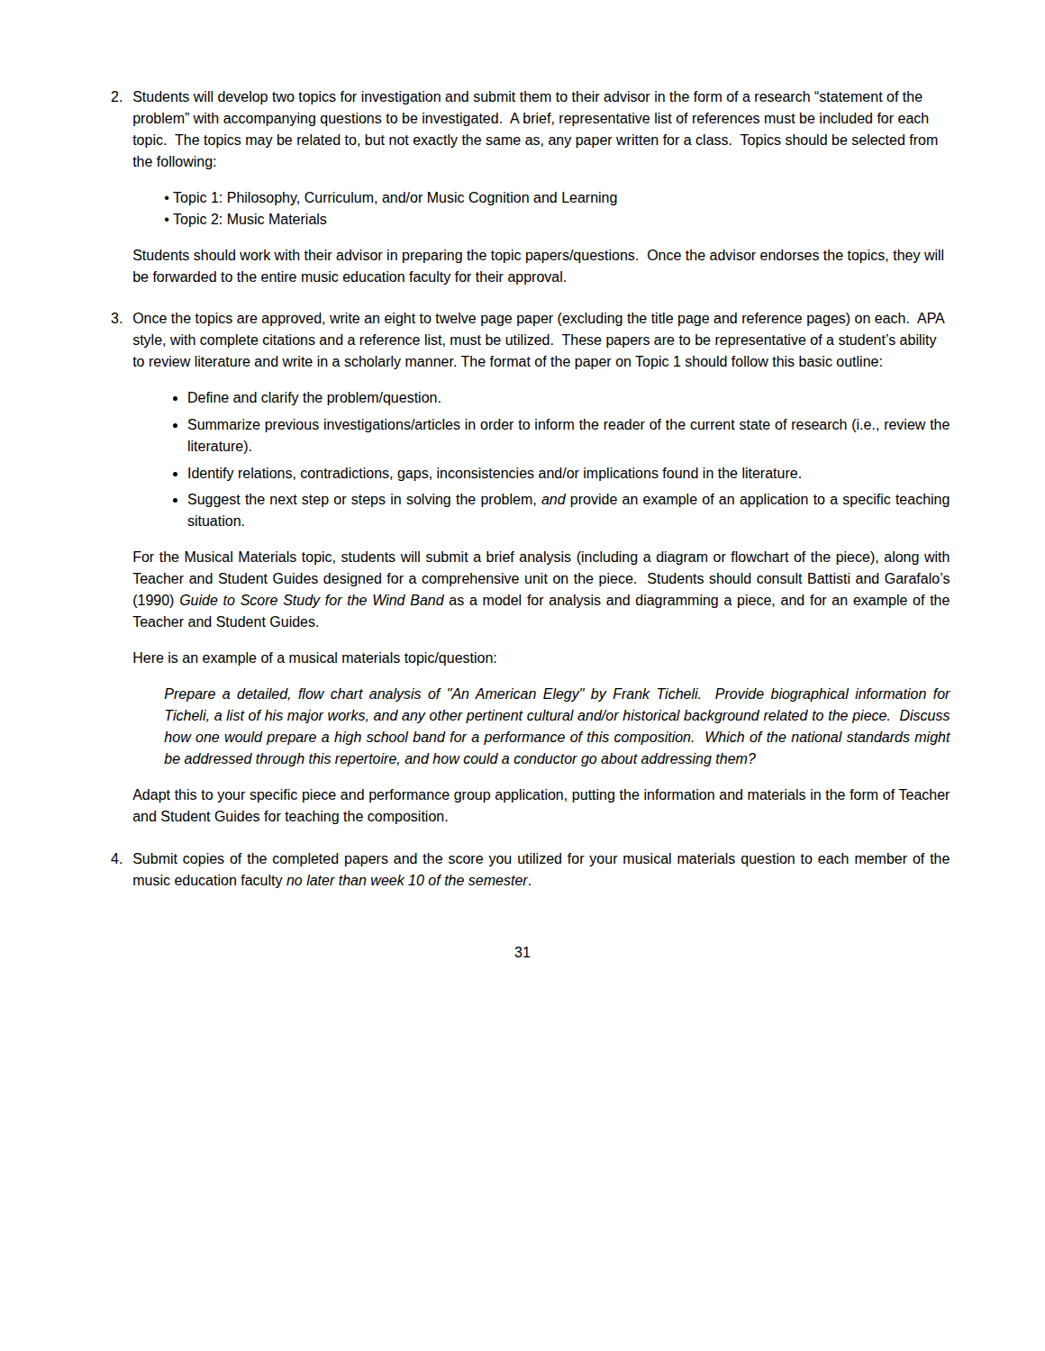Students will develop two topics for investigation and submit them to their advisor in the form of a research “statement of the problem” with accompanying questions to be investigated. A brief, representative list of references must be included for each topic. The topics may be related to, but not exactly the same as, any paper written for a class. Topics should be selected from the following:
• Topic 1: Philosophy, Curriculum, and/or Music Cognition and Learning
• Topic 2: Music Materials
Students should work with their advisor in preparing the topic papers/questions. Once the advisor endorses the topics, they will be forwarded to the entire music education faculty for their approval.
Once the topics are approved, write an eight to twelve page paper (excluding the title page and reference pages) on each. APA style, with complete citations and a reference list, must be utilized. These papers are to be representative of a student’s ability to review literature and write in a scholarly manner. The format of the paper on Topic 1 should follow this basic outline:
Define and clarify the problem/question.
Summarize previous investigations/articles in order to inform the reader of the current state of research (i.e., review the literature).
Identify relations, contradictions, gaps, inconsistencies and/or implications found in the literature.
Suggest the next step or steps in solving the problem, and provide an example of an application to a specific teaching situation.
For the Musical Materials topic, students will submit a brief analysis (including a diagram or flowchart of the piece), along with Teacher and Student Guides designed for a comprehensive unit on the piece. Students should consult Battisti and Garafalo’s (1990) Guide to Score Study for the Wind Band as a model for analysis and diagramming a piece, and for an example of the Teacher and Student Guides.
Here is an example of a musical materials topic/question:
Prepare a detailed, flow chart analysis of "An American Elegy" by Frank Ticheli. Provide biographical information for Ticheli, a list of his major works, and any other pertinent cultural and/or historical background related to the piece. Discuss how one would prepare a high school band for a performance of this composition. Which of the national standards might be addressed through this repertoire, and how could a conductor go about addressing them?
Adapt this to your specific piece and performance group application, putting the information and materials in the form of Teacher and Student Guides for teaching the composition.
Submit copies of the completed papers and the score you utilized for your musical materials question to each member of the music education faculty no later than week 10 of the semester.
31